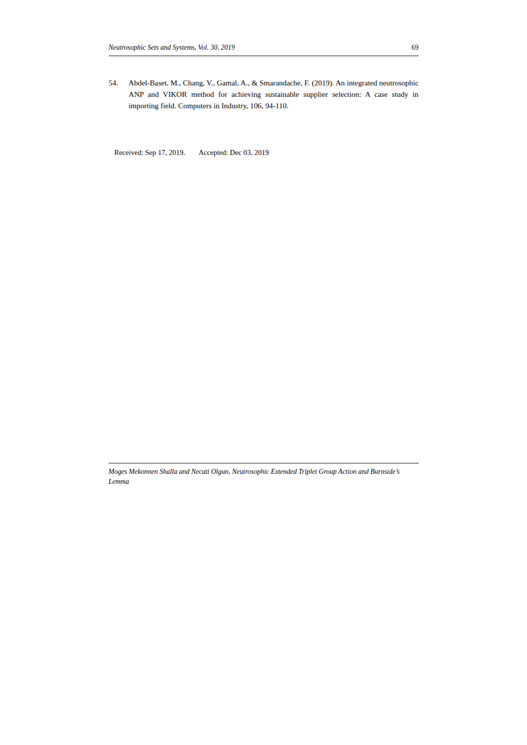Neutrosophic Sets and Systems, Vol. 30, 2019 69
54. Abdel-Baset, M., Chang, V., Gamal, A., & Smarandache, F. (2019). An integrated neutrosophic ANP and VIKOR method for achieving sustainable supplier selection: A case study in importing field. Computers in Industry, 106, 94-110.
Received: Sep 17, 2019. Accepted: Dec 03, 2019
Moges Mekonnen Shalla and Necati Olgun, Neutrosophic Extended Triplet Group Action and Burnside’s Lemma